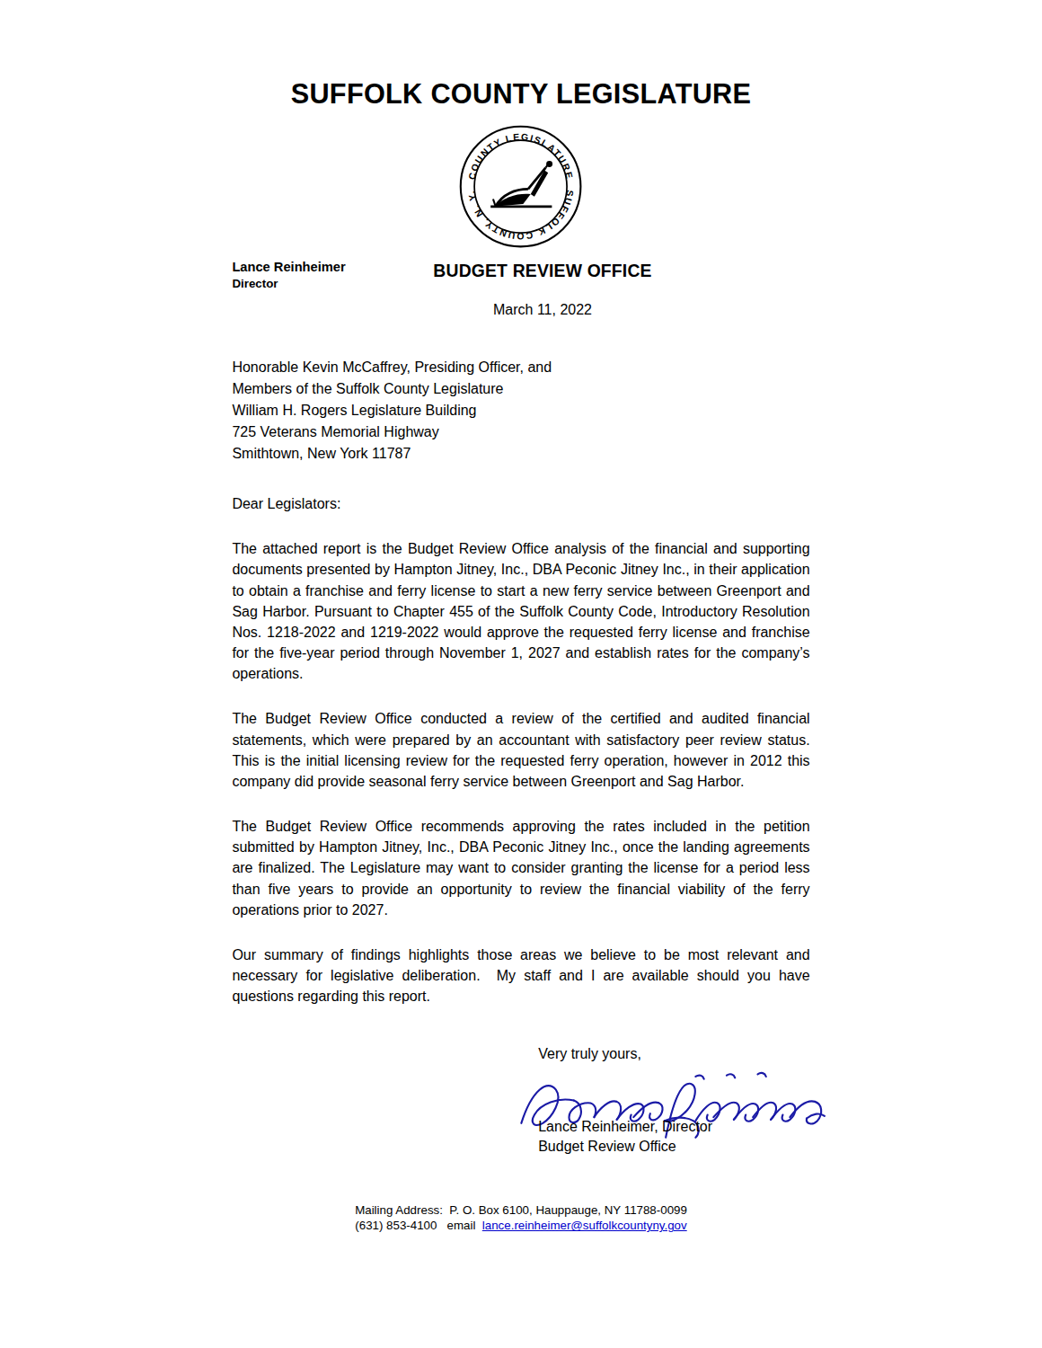SUFFOLK COUNTY LEGISLATURE
Suffolk County Legislature seal with plow COUNTY LEGISLATURE SUFFOLK COUNTY, N. Y.
Lance Reinheimer
Director
BUDGET REVIEW OFFICE
March 11, 2022
Honorable Kevin McCaffrey, Presiding Officer, and
Members of the Suffolk County Legislature
William H. Rogers Legislature Building
725 Veterans Memorial Highway
Smithtown, New York 11787
Dear Legislators:
The attached report is the Budget Review Office analysis of the financial and supporting documents presented by Hampton Jitney, Inc., DBA Peconic Jitney Inc., in their application to obtain a franchise and ferry license to start a new ferry service between Greenport and Sag Harbor. Pursuant to Chapter 455 of the Suffolk County Code, Introductory Resolution Nos. 1218-2022 and 1219-2022 would approve the requested ferry license and franchise for the five-year period through November 1, 2027 and establish rates for the company’s operations.
The Budget Review Office conducted a review of the certified and audited financial statements, which were prepared by an accountant with satisfactory peer review status. This is the initial licensing review for the requested ferry operation, however in 2012 this company did provide seasonal ferry service between Greenport and Sag Harbor.
The Budget Review Office recommends approving the rates included in the petition submitted by Hampton Jitney, Inc., DBA Peconic Jitney Inc., once the landing agreements are finalized. The Legislature may want to consider granting the license for a period less than five years to provide an opportunity to review the financial viability of the ferry operations prior to 2027.
Our summary of findings highlights those areas we believe to be most relevant and necessary for legislative deliberation. My staff and I are available should you have questions regarding this report.
Very truly yours,
Lance Reinheimer, Director
Budget Review Office
Mailing Address: P. O. Box 6100, Hauppauge, NY 11788-0099
(631) 853-4100 email lance.reinheimer@suffolkcountyny.gov